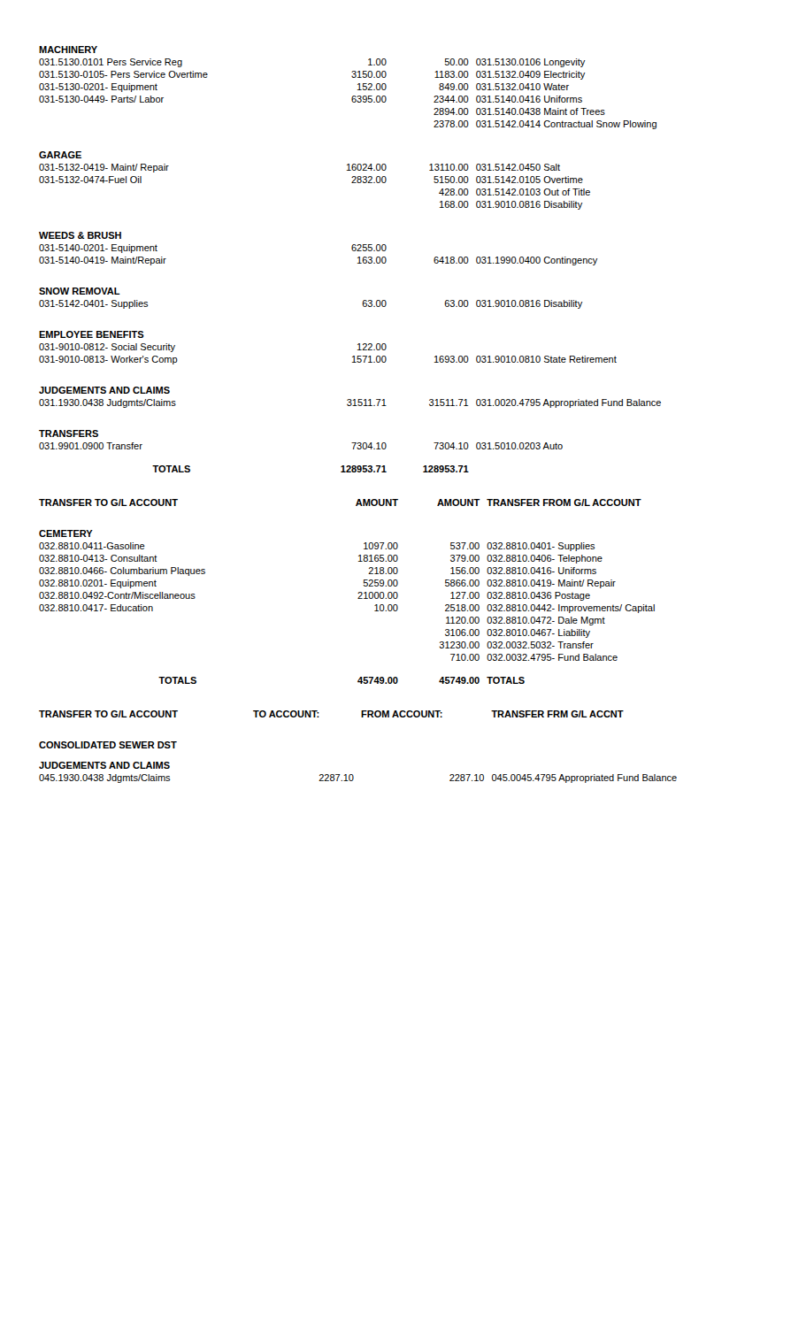| MACHINERY |
| 031.5130.0101 Pers Service Reg | 1.00 | 50.00 | 031.5130.0106 Longevity |
| 031.5130-0105- Pers Service Overtime | 3150.00 | 1183.00 | 031.5132.0409 Electricity |
| 031-5130-0201- Equipment | 152.00 | 849.00 | 031.5132.0410 Water |
| 031-5130-0449- Parts/ Labor | 6395.00 | 2344.00 | 031.5140.0416 Uniforms |
| | | 2894.00 | 031.5140.0438 Maint of Trees |
| | | 2378.00 | 031.5142.0414 Contractual Snow Plowing |
| GARAGE |
| 031-5132-0419- Maint/ Repair | 16024.00 | 13110.00 | 031.5142.0450 Salt |
| 031-5132-0474-Fuel Oil | 2832.00 | 5150.00 | 031.5142.0105 Overtime |
| | | 428.00 | 031.5142.0103 Out of Title |
| | | 168.00 | 031.9010.0816 Disability |
| WEEDS & BRUSH |
| 031-5140-0201- Equipment | 6255.00 | | |
| 031-5140-0419- Maint/Repair | 163.00 | 6418.00 | 031.1990.0400 Contingency |
| SNOW REMOVAL |
| 031-5142-0401- Supplies | 63.00 | 63.00 | 031.9010.0816 Disability |
| EMPLOYEE BENEFITS |
| 031-9010-0812- Social Security | 122.00 | | |
| 031-9010-0813- Worker's Comp | 1571.00 | 1693.00 | 031.9010.0810 State Retirement |
| JUDGEMENTS AND CLAIMS |
| 031.1930.0438 Judgmts/Claims | 31511.71 | 31511.71 | 031.0020.4795 Appropriated Fund Balance |
| TRANSFERS |
| 031.9901.0900 Transfer | 7304.10 | 7304.10 | 031.5010.0203 Auto |
| TOTALS | 128953.71 | 128953.71 | |
| TRANSFER TO G/L ACCOUNT | AMOUNT | AMOUNT | TRANSFER FROM G/L ACCOUNT |
| CEMETERY |
| 032.8810.0411-Gasoline | 1097.00 | 537.00 | 032.8810.0401- Supplies |
| 032.8810-0413- Consultant | 18165.00 | 379.00 | 032.8810.0406- Telephone |
| 032.8810.0466- Columbarium Plaques | 218.00 | 156.00 | 032.8810.0416- Uniforms |
| 032.8810.0201- Equipment | 5259.00 | 5866.00 | 032.8810.0419- Maint/ Repair |
| 032.8810.0492-Contr/Miscellaneous | 21000.00 | 127.00 | 032.8810.0436 Postage |
| 032.8810.0417- Education | 10.00 | 2518.00 | 032.8810.0442- Improvements/ Capital |
| | | 1120.00 | 032.8810.0472- Dale Mgmt |
| | | 3106.00 | 032.8010.0467- Liability |
| | | 31230.00 | 032.0032.5032- Transfer |
| | | 710.00 | 032.0032.4795- Fund Balance |
| TOTALS | 45749.00 | 45749.00 | TOTALS |
| TRANSFER TO G/L ACCOUNT | TO ACCOUNT: | FROM ACCOUNT: | TRANSFER FRM G/L ACCNT |
| CONSOLIDATED SEWER DST |
| JUDGEMENTS AND CLAIMS |
| 045.1930.0438 Jdgmts/Claims | 2287.10 | 2287.10 | 045.0045.4795 Appropriated Fund Balance |